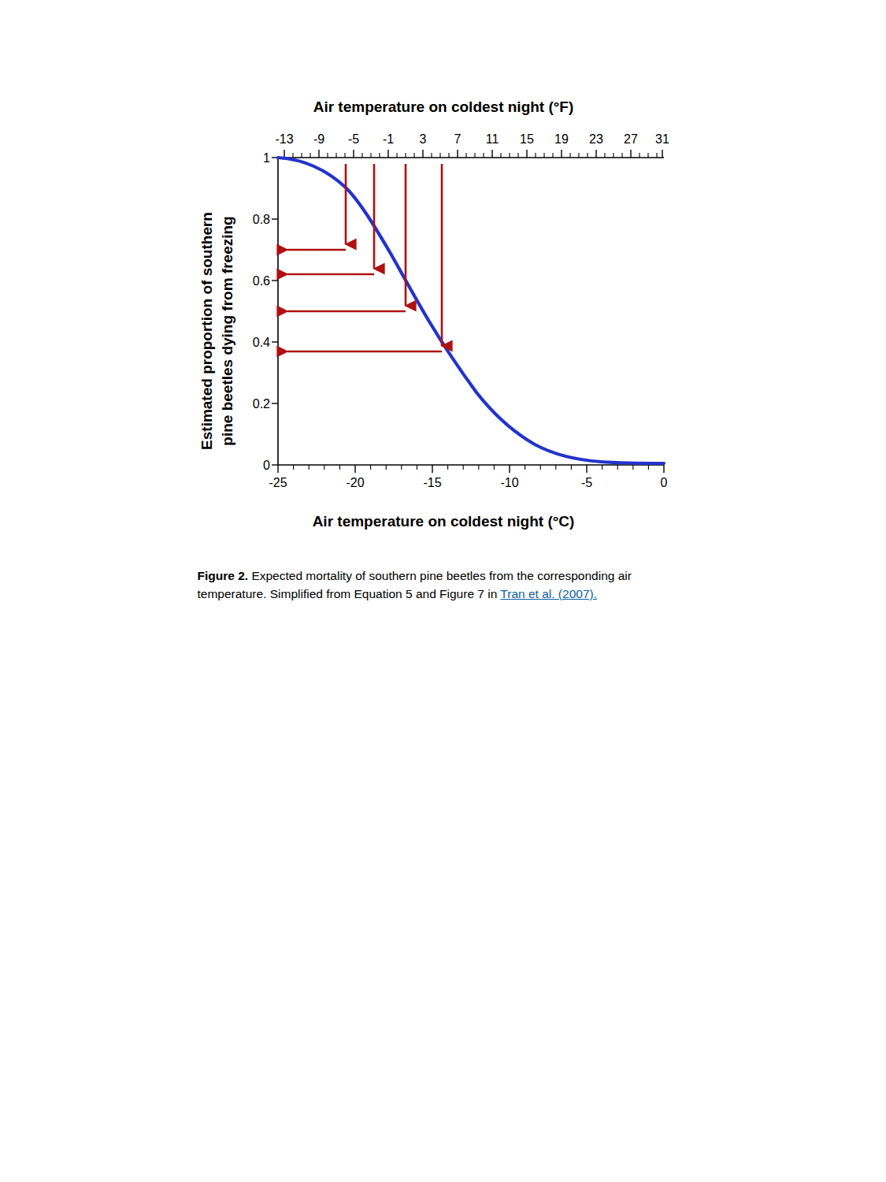Expected mortality of southern pine beetles versus air temperature on the coldest night A decreasing S-shaped blue curve showing estimated proportion of southern pine beetles dying from freezing, near 1 at minus 25 degrees Celsius and near 0 above about minus 7 degrees Celsius. Red arrows drop from the top axis at several temperatures and turn left to the vertical axis at mortality values of about 0.70, 0.62, 0.50 and 0.37. Air temperature on coldest night (°F) Air temperature on coldest night (°C) Estimated proportion of southern pine beetles dying from freezing -13 -9 -5 -1 3 7 11 15 19 23 27 31 1 0.8 0.6 0.4 0.2 0 -25 -20 -15 -10 -5 0
Figure 2. Expected mortality of southern pine beetles from the corresponding air temperature. Simplified from Equation 5 and Figure 7 in Tran et al. (2007).